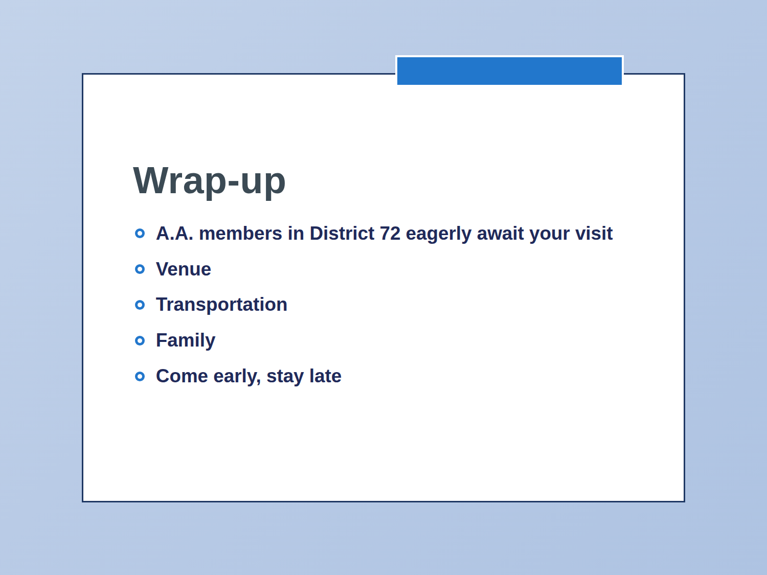Wrap-up
A.A. members in District 72 eagerly await your visit
Venue
Transportation
Family
Come early, stay late